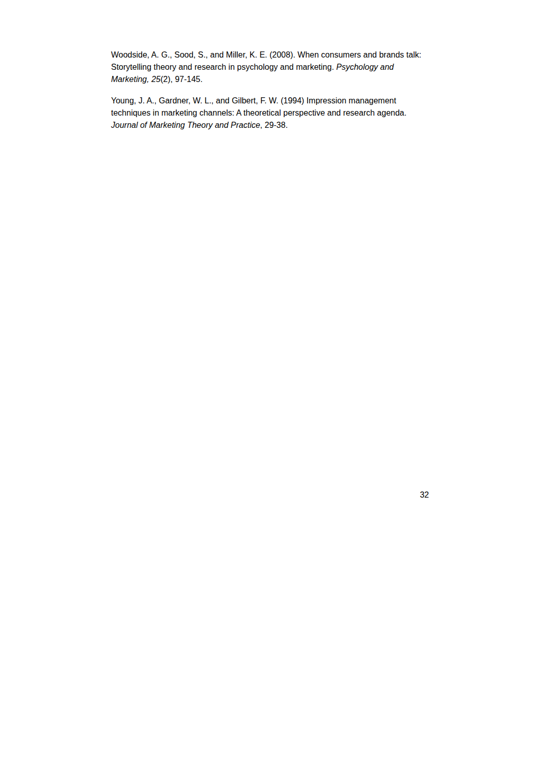Woodside, A. G., Sood, S., and Miller, K. E. (2008). When consumers and brands talk: Storytelling theory and research in psychology and marketing. Psychology and Marketing, 25(2), 97-145.
Young, J. A., Gardner, W. L., and Gilbert, F. W. (1994) Impression management techniques in marketing channels: A theoretical perspective and research agenda. Journal of Marketing Theory and Practice, 29-38.
32